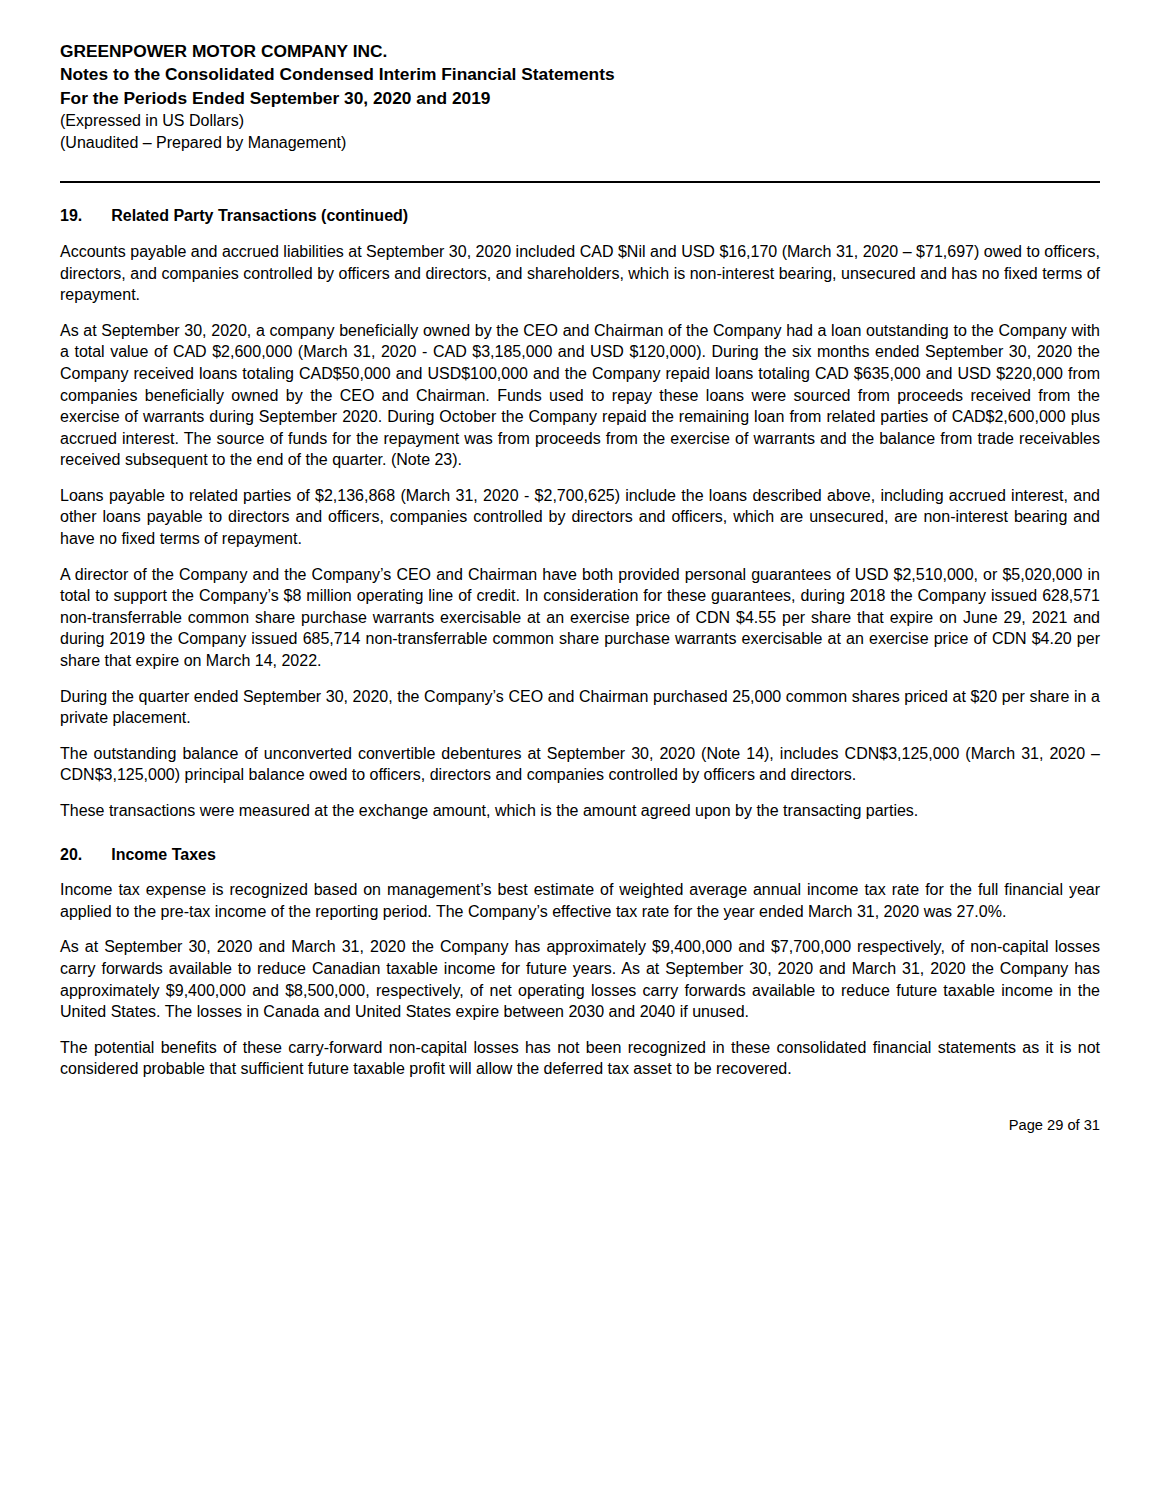GREENPOWER MOTOR COMPANY INC.
Notes to the Consolidated Condensed Interim Financial Statements
For the Periods Ended September 30, 2020 and 2019
(Expressed in US Dollars)
(Unaudited – Prepared by Management)
19. Related Party Transactions (continued)
Accounts payable and accrued liabilities at September 30, 2020 included CAD $Nil and USD $16,170 (March 31, 2020 – $71,697) owed to officers, directors, and companies controlled by officers and directors, and shareholders, which is non-interest bearing, unsecured and has no fixed terms of repayment.
As at September 30, 2020, a company beneficially owned by the CEO and Chairman of the Company had a loan outstanding to the Company with a total value of CAD $2,600,000 (March 31, 2020 - CAD $3,185,000 and USD $120,000). During the six months ended September 30, 2020 the Company received loans totaling CAD$50,000 and USD$100,000 and the Company repaid loans totaling CAD $635,000 and USD $220,000 from companies beneficially owned by the CEO and Chairman. Funds used to repay these loans were sourced from proceeds received from the exercise of warrants during September 2020. During October the Company repaid the remaining loan from related parties of CAD$2,600,000 plus accrued interest. The source of funds for the repayment was from proceeds from the exercise of warrants and the balance from trade receivables received subsequent to the end of the quarter. (Note 23).
Loans payable to related parties of $2,136,868 (March 31, 2020 - $2,700,625) include the loans described above, including accrued interest, and other loans payable to directors and officers, companies controlled by directors and officers, which are unsecured, are non-interest bearing and have no fixed terms of repayment.
A director of the Company and the Company’s CEO and Chairman have both provided personal guarantees of USD $2,510,000, or $5,020,000 in total to support the Company’s $8 million operating line of credit. In consideration for these guarantees, during 2018 the Company issued 628,571 non-transferrable common share purchase warrants exercisable at an exercise price of CDN $4.55 per share that expire on June 29, 2021 and during 2019 the Company issued 685,714 non-transferrable common share purchase warrants exercisable at an exercise price of CDN $4.20 per share that expire on March 14, 2022.
During the quarter ended September 30, 2020, the Company’s CEO and Chairman purchased 25,000 common shares priced at $20 per share in a private placement.
The outstanding balance of unconverted convertible debentures at September 30, 2020 (Note 14), includes CDN$3,125,000 (March 31, 2020 – CDN$3,125,000) principal balance owed to officers, directors and companies controlled by officers and directors.
These transactions were measured at the exchange amount, which is the amount agreed upon by the transacting parties.
20. Income Taxes
Income tax expense is recognized based on management’s best estimate of weighted average annual income tax rate for the full financial year applied to the pre-tax income of the reporting period. The Company’s effective tax rate for the year ended March 31, 2020 was 27.0%.
As at September 30, 2020 and March 31, 2020 the Company has approximately $9,400,000 and $7,700,000 respectively, of non-capital losses carry forwards available to reduce Canadian taxable income for future years. As at September 30, 2020 and March 31, 2020 the Company has approximately $9,400,000 and $8,500,000, respectively, of net operating losses carry forwards available to reduce future taxable income in the United States. The losses in Canada and United States expire between 2030 and 2040 if unused.
The potential benefits of these carry-forward non-capital losses has not been recognized in these consolidated financial statements as it is not considered probable that sufficient future taxable profit will allow the deferred tax asset to be recovered.
Page 29 of 31